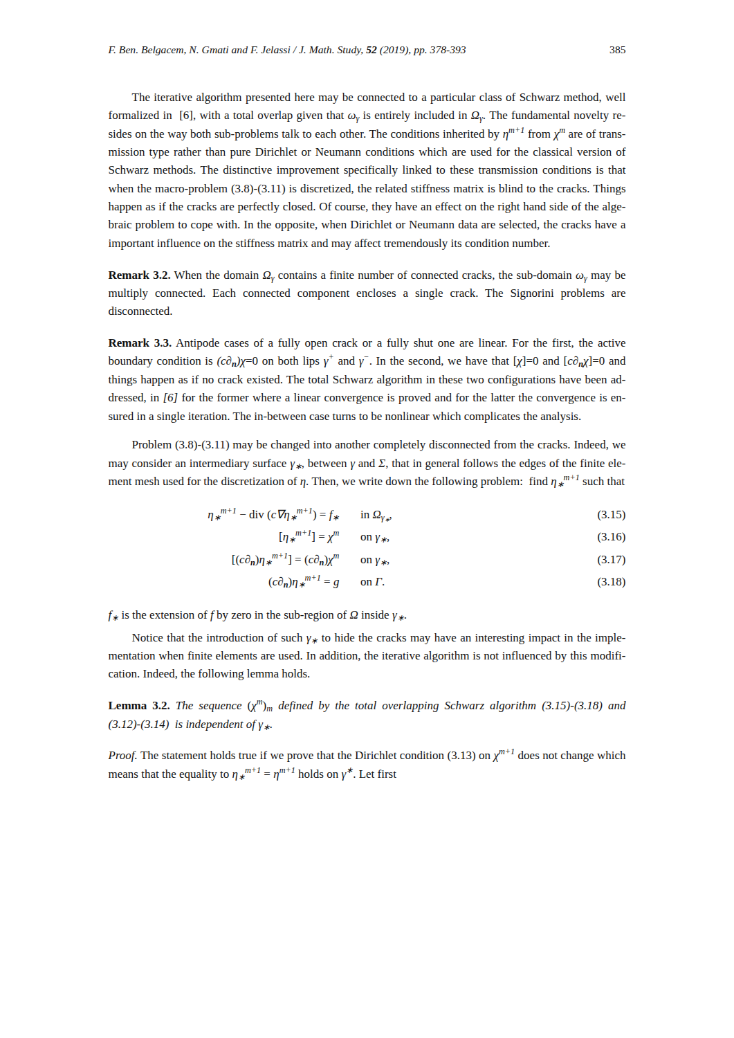F. Ben. Belgacem, N. Gmati and F. Jelassi / J. Math. Study, 52 (2019), pp. 378-393 385
The iterative algorithm presented here may be connected to a particular class of Schwarz method, well formalized in [6], with a total overlap given that ωγ is entirely included in Ωγ. The fundamental novelty resides on the way both sub-problems talk to each other. The conditions inherited by ηm+1 from χm are of transmission type rather than pure Dirichlet or Neumann conditions which are used for the classical version of Schwarz methods. The distinctive improvement specifically linked to these transmission conditions is that when the macro-problem (3.8)-(3.11) is discretized, the related stiffness matrix is blind to the cracks. Things happen as if the cracks are perfectly closed. Of course, they have an effect on the right hand side of the algebraic problem to cope with. In the opposite, when Dirichlet or Neumann data are selected, the cracks have a important influence on the stiffness matrix and may affect tremendously its condition number.
Remark 3.2. When the domain Ωγ contains a finite number of connected cracks, the sub-domain ωγ may be multiply connected. Each connected component encloses a single crack. The Signorini problems are disconnected.
Remark 3.3. Antipode cases of a fully open crack or a fully shut one are linear. For the first, the active boundary condition is (c∂n)χ=0 on both lips γ+ and γ−. In the second, we have that [χ]=0 and [c∂nχ]=0 and things happen as if no crack existed. The total Schwarz algorithm in these two configurations have been addressed, in [6] for the former where a linear convergence is proved and for the latter the convergence is ensured in a single iteration. The in-between case turns to be nonlinear which complicates the analysis.
Problem (3.8)-(3.11) may be changed into another completely disconnected from the cracks. Indeed, we may consider an intermediary surface γ∗, between γ and Σ, that in general follows the edges of the finite element mesh used for the discretization of η. Then, we write down the following problem: find η∗m+1 such that
| η ∗ m+1 − div ( c∇η ∗ m+1 ) = f ∗ | in Ω γ ∗ , | (3.15) |
| [ η ∗ m+1 ] = χ m | on γ ∗ , | (3.16) |
| [ ( c∂ n ) η ∗ m+1 ] = ( c∂ n ) χ m | on γ ∗ , | (3.17) |
| ( c∂ n ) η ∗ m+1 = g | on Γ . | (3.18) |
f∗ is the extension of f by zero in the sub-region of Ω inside γ∗.
Notice that the introduction of such γ∗ to hide the cracks may have an interesting impact in the implementation when finite elements are used. In addition, the iterative algorithm is not influenced by this modification. Indeed, the following lemma holds.
Lemma 3.2. The sequence (χm)m defined by the total overlapping Schwarz algorithm (3.15)-(3.18) and (3.12)-(3.14) is independent of γ∗.
Proof. The statement holds true if we prove that the Dirichlet condition (3.13) on χm+1 does not change which means that the equality to η∗m+1 = ηm+1 holds on γ∗. Let first